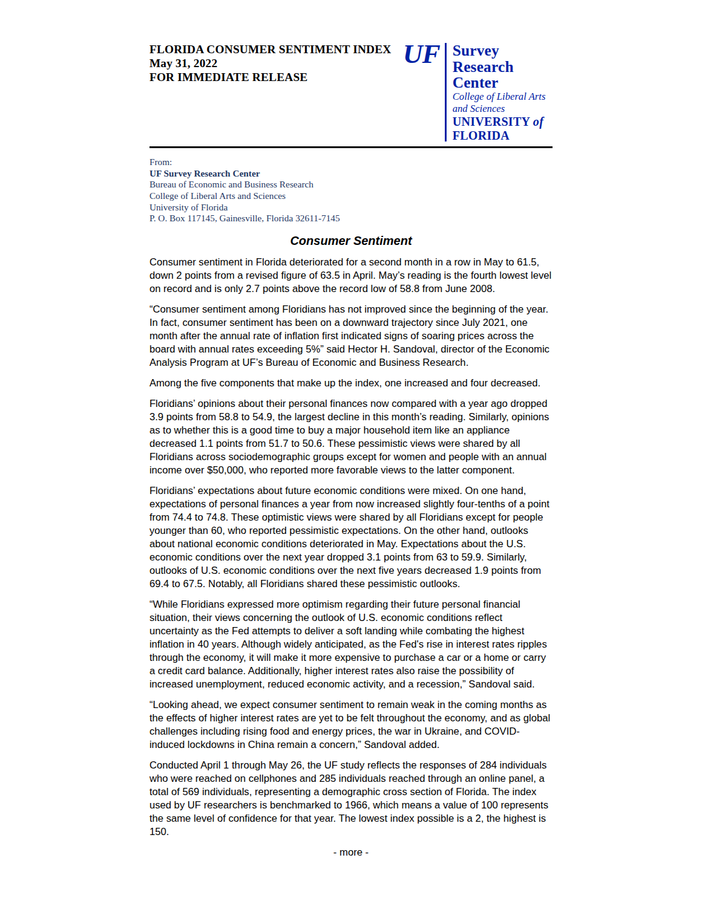FLORIDA CONSUMER SENTIMENT INDEX
May 31, 2022
FOR IMMEDIATE RELEASE
UF
Survey Research Center
College of Liberal Arts and Sciences
UNIVERSITY of FLORIDA
From:
UF Survey Research Center
Bureau of Economic and Business Research
College of Liberal Arts and Sciences
University of Florida
P. O. Box 117145, Gainesville, Florida 32611-7145
Consumer Sentiment
Consumer sentiment in Florida deteriorated for a second month in a row in May to 61.5, down 2 points from a revised figure of 63.5 in April. May’s reading is the fourth lowest level on record and is only 2.7 points above the record low of 58.8 from June 2008.
“Consumer sentiment among Floridians has not improved since the beginning of the year. In fact, consumer sentiment has been on a downward trajectory since July 2021, one month after the annual rate of inflation first indicated signs of soaring prices across the board with annual rates exceeding 5%” said Hector H. Sandoval, director of the Economic Analysis Program at UF’s Bureau of Economic and Business Research.
Among the five components that make up the index, one increased and four decreased.
Floridians’ opinions about their personal finances now compared with a year ago dropped 3.9 points from 58.8 to 54.9, the largest decline in this month’s reading. Similarly, opinions as to whether this is a good time to buy a major household item like an appliance decreased 1.1 points from 51.7 to 50.6. These pessimistic views were shared by all Floridians across sociodemographic groups except for women and people with an annual income over $50,000, who reported more favorable views to the latter component.
Floridians’ expectations about future economic conditions were mixed. On one hand, expectations of personal finances a year from now increased slightly four-tenths of a point from 74.4 to 74.8. These optimistic views were shared by all Floridians except for people younger than 60, who reported pessimistic expectations. On the other hand, outlooks about national economic conditions deteriorated in May. Expectations about the U.S. economic conditions over the next year dropped 3.1 points from 63 to 59.9. Similarly, outlooks of U.S. economic conditions over the next five years decreased 1.9 points from 69.4 to 67.5. Notably, all Floridians shared these pessimistic outlooks.
“While Floridians expressed more optimism regarding their future personal financial situation, their views concerning the outlook of U.S. economic conditions reflect uncertainty as the Fed attempts to deliver a soft landing while combating the highest inflation in 40 years. Although widely anticipated, as the Fed's rise in interest rates ripples through the economy, it will make it more expensive to purchase a car or a home or carry a credit card balance. Additionally, higher interest rates also raise the possibility of increased unemployment, reduced economic activity, and a recession,” Sandoval said.
“Looking ahead, we expect consumer sentiment to remain weak in the coming months as the effects of higher interest rates are yet to be felt throughout the economy, and as global challenges including rising food and energy prices, the war in Ukraine, and COVID-induced lockdowns in China remain a concern,” Sandoval added.
Conducted April 1 through May 26, the UF study reflects the responses of 284 individuals who were reached on cellphones and 285 individuals reached through an online panel, a total of 569 individuals, representing a demographic cross section of Florida. The index used by UF researchers is benchmarked to 1966, which means a value of 100 represents the same level of confidence for that year. The lowest index possible is a 2, the highest is 150.
- more -